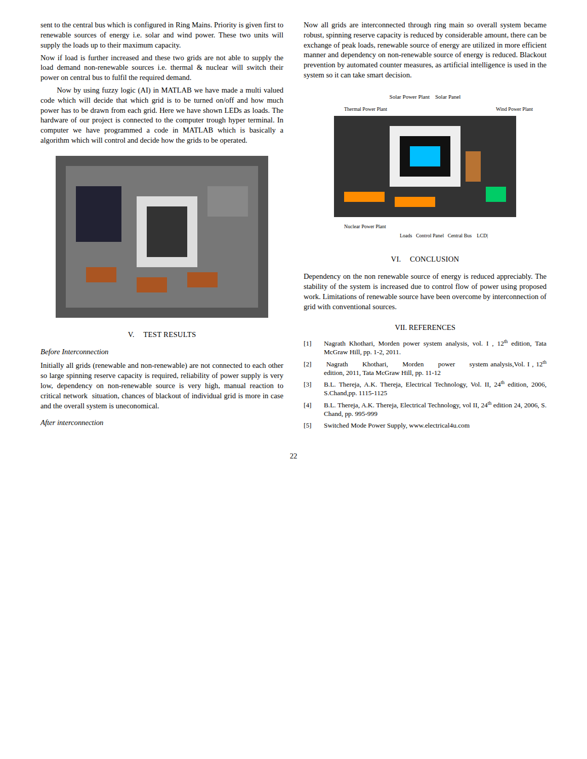sent to the central bus which is configured in Ring Mains. Priority is given first to renewable sources of energy i.e. solar and wind power. These two units will supply the loads up to their maximum capacity.
Now if load is further increased and these two grids are not able to supply the load demand non-renewable sources i.e. thermal & nuclear will switch their power on central bus to fulfil the required demand.
Now by using fuzzy logic (AI) in MATLAB we have made a multi valued code which will decide that which grid is to be turned on/off and how much power has to be drawn from each grid. Here we have shown LEDs as loads. The hardware of our project is connected to the computer trough hyper terminal. In computer we have programmed a code in MATLAB which is basically a algorithm which will control and decide how the grids to be operated.
V. TEST RESULTS
Before Interconnection
Initially all grids (renewable and non-renewable) are not connected to each other so large spinning reserve capacity is required, reliability of power supply is very low, dependency on non-renewable source is very high, manual reaction to critical network situation, chances of blackout of individual grid is more in case and the overall system is uneconomical.
After interconnection
Now all grids are interconnected through ring main so overall system became robust, spinning reserve capacity is reduced by considerable amount, there can be exchange of peak loads, renewable source of energy are utilized in more efficient manner and dependency on non-renewable source of energy is reduced. Blackout prevention by automated counter measures, as artificial intelligence is used in the system so it can take smart decision.
VI. CONCLUSION
Dependency on the non renewable source of energy is reduced appreciably. The stability of the system is increased due to control flow of power using proposed work. Limitations of renewable source have been overcome by interconnection of grid with conventional sources.
VII. REFERENCES
| [1] | Nagrath Khothari, Morden power system analysis, vol. I , 12 th edition, Tata McGraw Hill, pp. 1-2, 2011. |
| [2] | Nagrath Khothari, Morden power system analysis,Vol. I , 12 th edition, 2011, Tata McGraw Hill, pp. 11-12 |
| [3] | B.L. Thereja, A.K. Thereja, Electrical Technology, Vol. II, 24 th edition, 2006, S.Chand,pp. 1115-1125 |
| [4] | B.L. Thereja, A.K. Thereja, Electrical Technology, vol II, 24 th edition 24, 2006, S. Chand, pp. 995-999 |
| [5] | Switched Mode Power Supply, www.electrical4u.com |
22